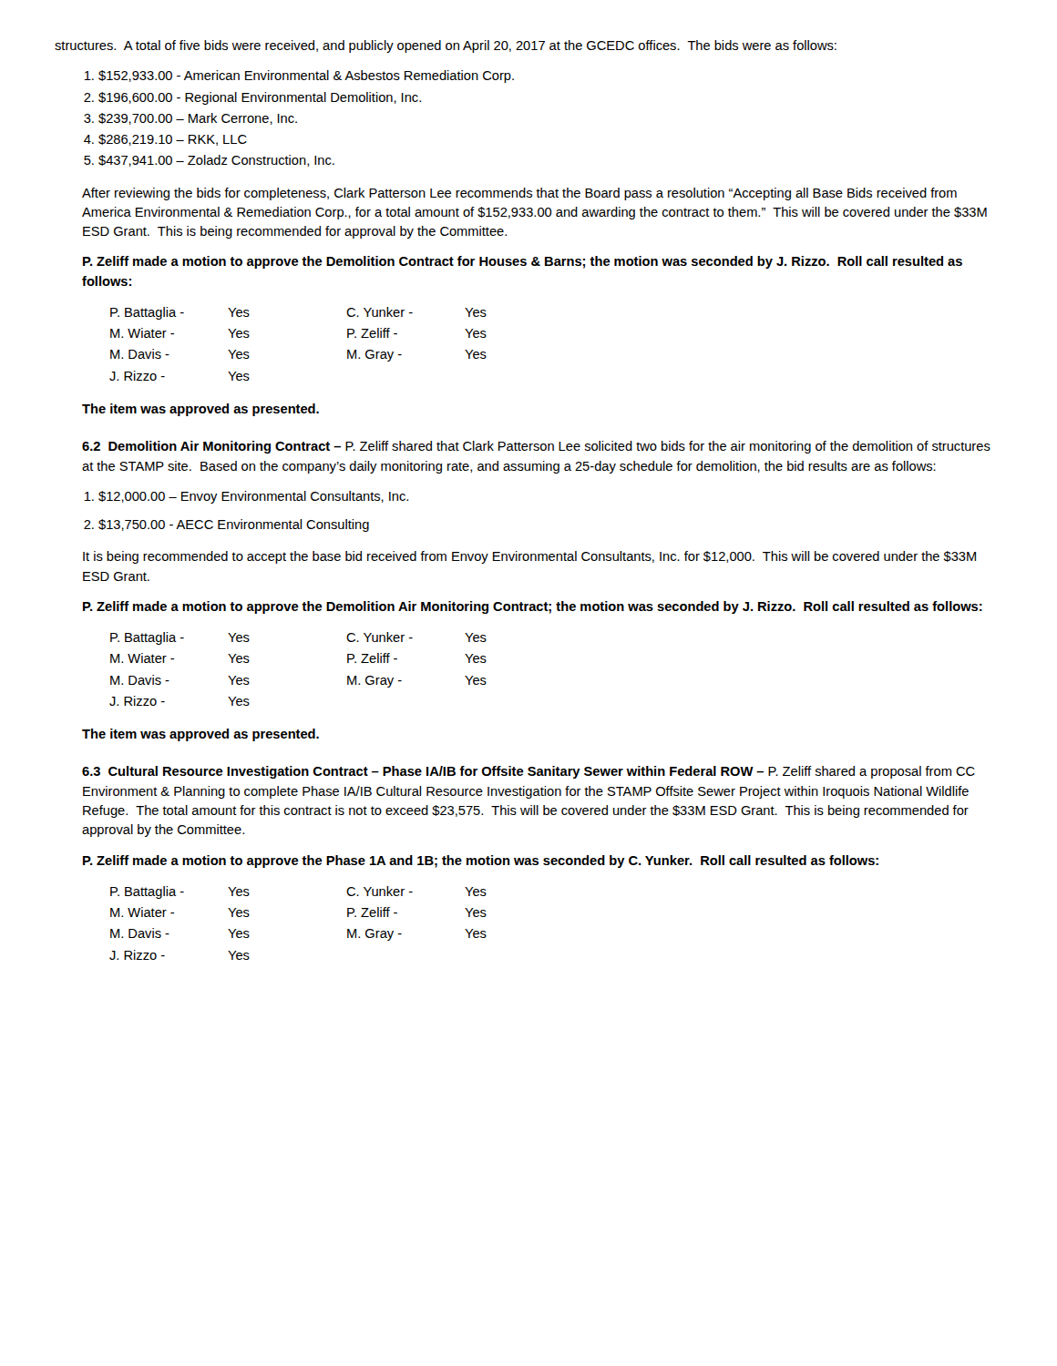structures. A total of five bids were received, and publicly opened on April 20, 2017 at the GCEDC offices. The bids were as follows:
$152,933.00 - American Environmental & Asbestos Remediation Corp.
$196,600.00 - Regional Environmental Demolition, Inc.
$239,700.00 – Mark Cerrone, Inc.
$286,219.10 – RKK, LLC
$437,941.00 – Zoladz Construction, Inc.
After reviewing the bids for completeness, Clark Patterson Lee recommends that the Board pass a resolution “Accepting all Base Bids received from America Environmental & Remediation Corp., for a total amount of $152,933.00 and awarding the contract to them.” This will be covered under the $33M ESD Grant. This is being recommended for approval by the Committee.
P. Zeliff made a motion to approve the Demolition Contract for Houses & Barns; the motion was seconded by J. Rizzo. Roll call resulted as follows:
| P. Battaglia - | Yes | C. Yunker - | Yes |
| M. Wiater - | Yes | P. Zeliff - | Yes |
| M. Davis - | Yes | M. Gray - | Yes |
| J. Rizzo - | Yes | | |
The item was approved as presented.
6.2 Demolition Air Monitoring Contract – P. Zeliff shared that Clark Patterson Lee solicited two bids for the air monitoring of the demolition of structures at the STAMP site. Based on the company’s daily monitoring rate, and assuming a 25-day schedule for demolition, the bid results are as follows:
$12,000.00 – Envoy Environmental Consultants, Inc.
$13,750.00 - AECC Environmental Consulting
It is being recommended to accept the base bid received from Envoy Environmental Consultants, Inc. for $12,000. This will be covered under the $33M ESD Grant.
P. Zeliff made a motion to approve the Demolition Air Monitoring Contract; the motion was seconded by J. Rizzo. Roll call resulted as follows:
| P. Battaglia - | Yes | C. Yunker - | Yes |
| M. Wiater - | Yes | P. Zeliff - | Yes |
| M. Davis - | Yes | M. Gray - | Yes |
| J. Rizzo - | Yes | | |
The item was approved as presented.
6.3 Cultural Resource Investigation Contract – Phase IA/IB for Offsite Sanitary Sewer within Federal ROW – P. Zeliff shared a proposal from CC Environment & Planning to complete Phase IA/IB Cultural Resource Investigation for the STAMP Offsite Sewer Project within Iroquois National Wildlife Refuge. The total amount for this contract is not to exceed $23,575. This will be covered under the $33M ESD Grant. This is being recommended for approval by the Committee.
P. Zeliff made a motion to approve the Phase 1A and 1B; the motion was seconded by C. Yunker. Roll call resulted as follows:
| P. Battaglia - | Yes | C. Yunker - | Yes |
| M. Wiater - | Yes | P. Zeliff - | Yes |
| M. Davis - | Yes | M. Gray - | Yes |
| J. Rizzo - | Yes | | |